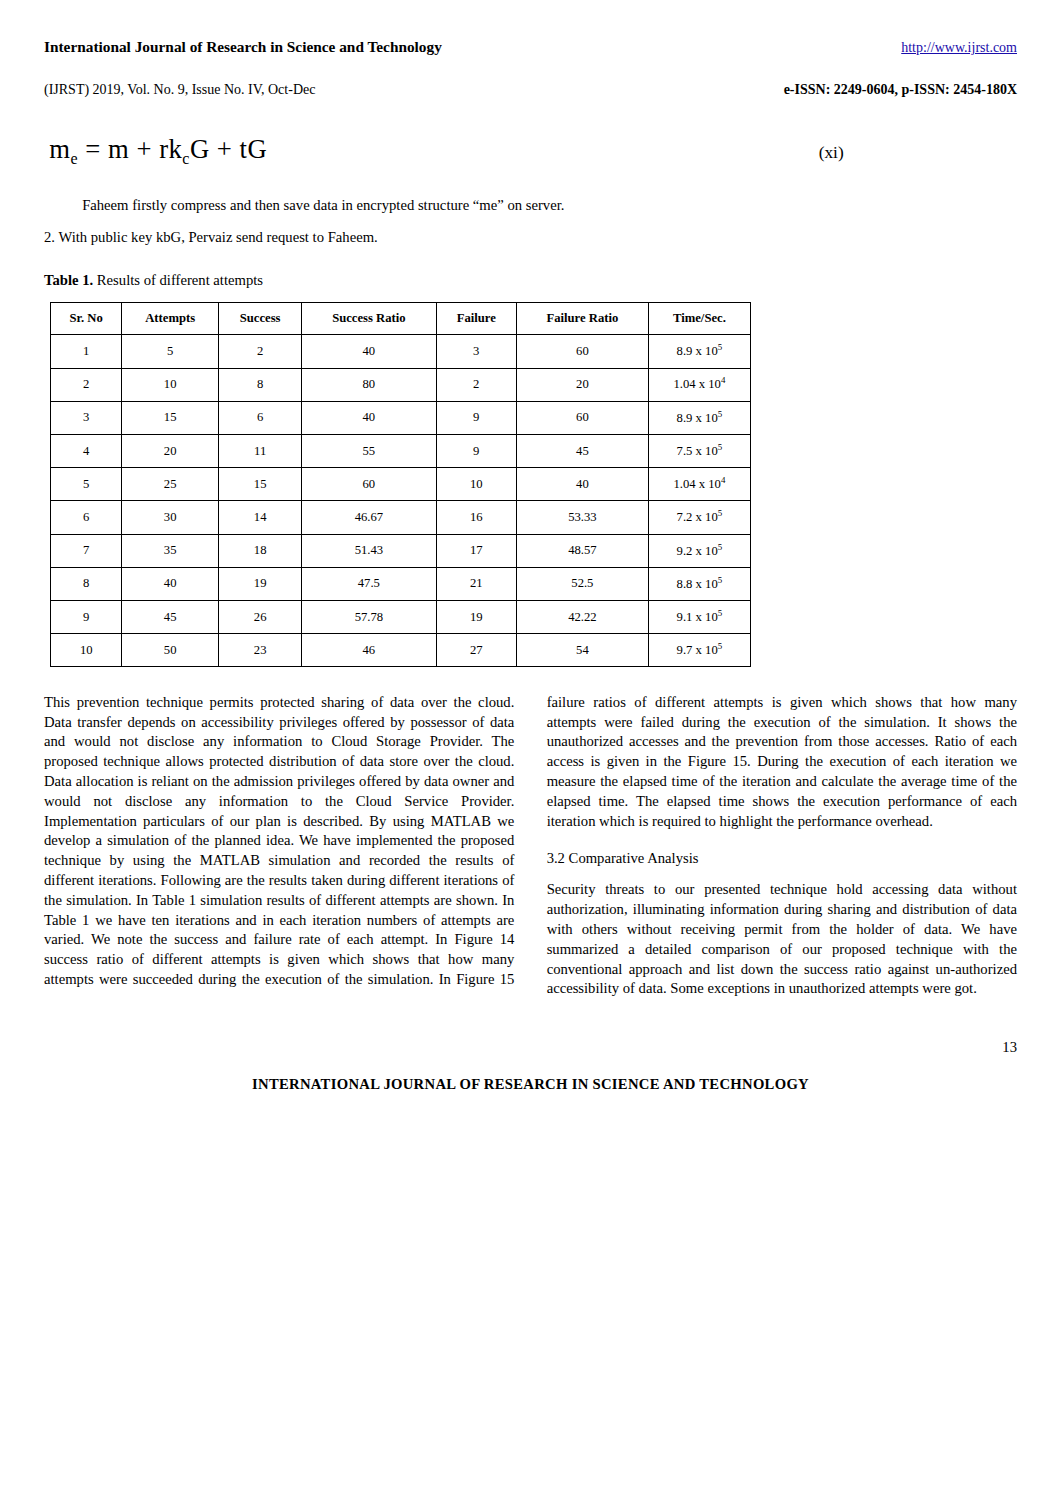International Journal of Research in Science and Technology http://www.ijrst.com
(IJRST) 2019, Vol. No. 9, Issue No. IV, Oct-Dec e-ISSN: 2249-0604, p-ISSN: 2454-180X
me = m + rkcG + tG (xi)
Faheem firstly compress and then save data in encrypted structure “me” on server.
2. With public key kbG, Pervaiz send request to Faheem.
Table 1. Results of different attempts
| Sr. No | Attempts | Success | Success Ratio | Failure | Failure Ratio | Time/Sec. |
| --- | --- | --- | --- | --- | --- | --- |
| 1 | 5 | 2 | 40 | 3 | 60 | 8.9 x 10 5 |
| 2 | 10 | 8 | 80 | 2 | 20 | 1.04 x 10 4 |
| 3 | 15 | 6 | 40 | 9 | 60 | 8.9 x 10 5 |
| 4 | 20 | 11 | 55 | 9 | 45 | 7.5 x 10 5 |
| 5 | 25 | 15 | 60 | 10 | 40 | 1.04 x 10 4 |
| 6 | 30 | 14 | 46.67 | 16 | 53.33 | 7.2 x 10 5 |
| 7 | 35 | 18 | 51.43 | 17 | 48.57 | 9.2 x 10 5 |
| 8 | 40 | 19 | 47.5 | 21 | 52.5 | 8.8 x 10 5 |
| 9 | 45 | 26 | 57.78 | 19 | 42.22 | 9.1 x 10 5 |
| 10 | 50 | 23 | 46 | 27 | 54 | 9.7 x 10 5 |
This prevention technique permits protected sharing of data over the cloud. Data transfer depends on accessibility privileges offered by possessor of data and would not disclose any information to Cloud Storage Provider. The proposed technique allows protected distribution of data store over the cloud. Data allocation is reliant on the admission privileges offered by data owner and would not disclose any information to the Cloud Service Provider. Implementation particulars of our plan is described. By using MATLAB we develop a simulation of the planned idea. We have implemented the proposed technique by using the MATLAB simulation and recorded the results of different iterations. Following are the results taken during different iterations of the simulation. In Table 1 simulation results of different attempts are shown. In Table 1 we have ten iterations and in each iteration numbers of attempts are varied. We note the success and failure rate of each attempt. In Figure 14 success ratio of different attempts is given which shows that how many attempts were succeeded during the execution of the simulation. In Figure 15 failure ratios of different attempts is given which shows that how many attempts were failed during the execution of the simulation. It shows the unauthorized accesses and the prevention from those accesses. Ratio of each access is given in the Figure 15. During the execution of each iteration we measure the elapsed time of the iteration and calculate the average time of the elapsed time. The elapsed time shows the execution performance of each iteration which is required to highlight the performance overhead.
3.2 Comparative Analysis
Security threats to our presented technique hold accessing data without authorization, illuminating information during sharing and distribution of data with others without receiving permit from the holder of data. We have summarized a detailed comparison of our proposed technique with the conventional approach and list down the success ratio against un-authorized accessibility of data. Some exceptions in unauthorized attempts were got.
13
INTERNATIONAL JOURNAL OF RESEARCH IN SCIENCE AND TECHNOLOGY